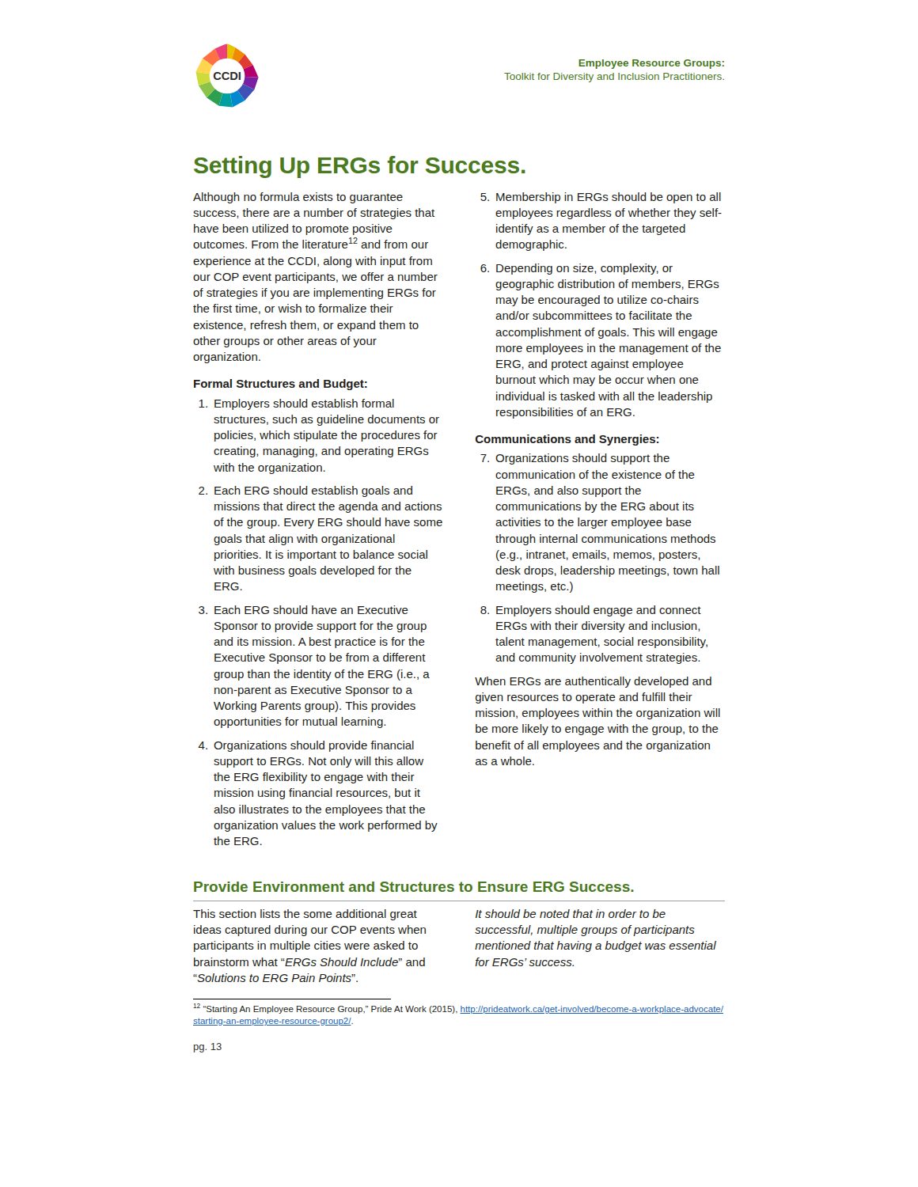CCDI
Employee Resource Groups:
Toolkit for Diversity and Inclusion Practitioners.
Setting Up ERGs for Success.
Although no formula exists to guarantee success, there are a number of strategies that have been utilized to promote positive outcomes. From the literature12 and from our experience at the CCDI, along with input from our COP event participants, we offer a number of strategies if you are implementing ERGs for the first time, or wish to formalize their existence, refresh them, or expand them to other groups or other areas of your organization.
Formal Structures and Budget:
Employers should establish formal structures, such as guideline documents or policies, which stipulate the procedures for creating, managing, and operating ERGs with the organization.
Each ERG should establish goals and missions that direct the agenda and actions of the group. Every ERG should have some goals that align with organizational priorities. It is important to balance social with business goals developed for the ERG.
Each ERG should have an Executive Sponsor to provide support for the group and its mission. A best practice is for the Executive Sponsor to be from a different group than the identity of the ERG (i.e., a non-parent as Executive Sponsor to a Working Parents group). This provides opportunities for mutual learning.
Organizations should provide financial support to ERGs. Not only will this allow the ERG flexibility to engage with their mission using financial resources, but it also illustrates to the employees that the organization values the work performed by the ERG.
Membership in ERGs should be open to all employees regardless of whether they self-identify as a member of the targeted demographic.
Depending on size, complexity, or geographic distribution of members, ERGs may be encouraged to utilize co-chairs and/or subcommittees to facilitate the accomplishment of goals. This will engage more employees in the management of the ERG, and protect against employee burnout which may be occur when one individual is tasked with all the leadership responsibilities of an ERG.
Communications and Synergies:
Organizations should support the communication of the existence of the ERGs, and also support the communications by the ERG about its activities to the larger employee base through internal communications methods (e.g., intranet, emails, memos, posters, desk drops, leadership meetings, town hall meetings, etc.)
Employers should engage and connect ERGs with their diversity and inclusion, talent management, social responsibility, and community involvement strategies.
When ERGs are authentically developed and given resources to operate and fulfill their mission, employees within the organization will be more likely to engage with the group, to the benefit of all employees and the organization as a whole.
Provide Environment and Structures to Ensure ERG Success.
This section lists the some additional great ideas captured during our COP events when participants in multiple cities were asked to brainstorm what “ERGs Should Include” and “Solutions to ERG Pain Points”.
It should be noted that in order to be successful, multiple groups of participants mentioned that having a budget was essential for ERGs’ success.
12 “Starting An Employee Resource Group,” Pride At Work (2015), http://prideatwork.ca/get-involved/become-a-workplace-advocate/starting-an-employee-resource-group2/.
pg. 13